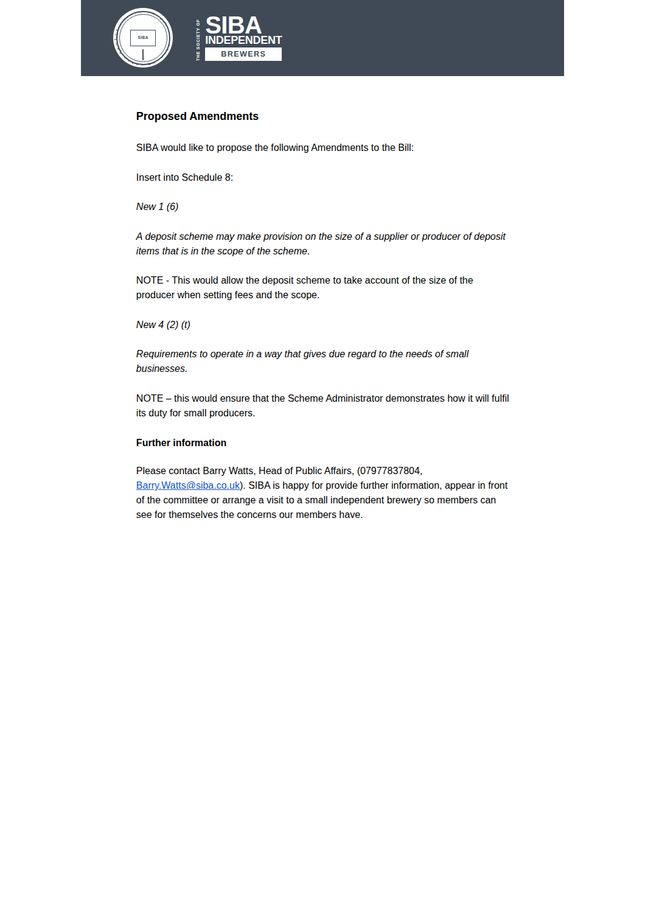A S S U R E D I N D E P E N D E N T B R I T I S H C R A F T B R E W E R
SIBA
The Society of
SIBA
INDEPENDENT
BREWERS
Proposed Amendments
SIBA would like to propose the following Amendments to the Bill:
Insert into Schedule 8:
New 1 (6)
A deposit scheme may make provision on the size of a supplier or producer of deposit items that is in the scope of the scheme.
NOTE - This would allow the deposit scheme to take account of the size of the producer when setting fees and the scope.
New 4 (2) (t)
Requirements to operate in a way that gives due regard to the needs of small businesses.
NOTE – this would ensure that the Scheme Administrator demonstrates how it will fulfil its duty for small producers.
Further information
Please contact Barry Watts, Head of Public Affairs, (07977837804, Barry.Watts@siba.co.uk). SIBA is happy for provide further information, appear in front of the committee or arrange a visit to a small independent brewery so members can see for themselves the concerns our members have.